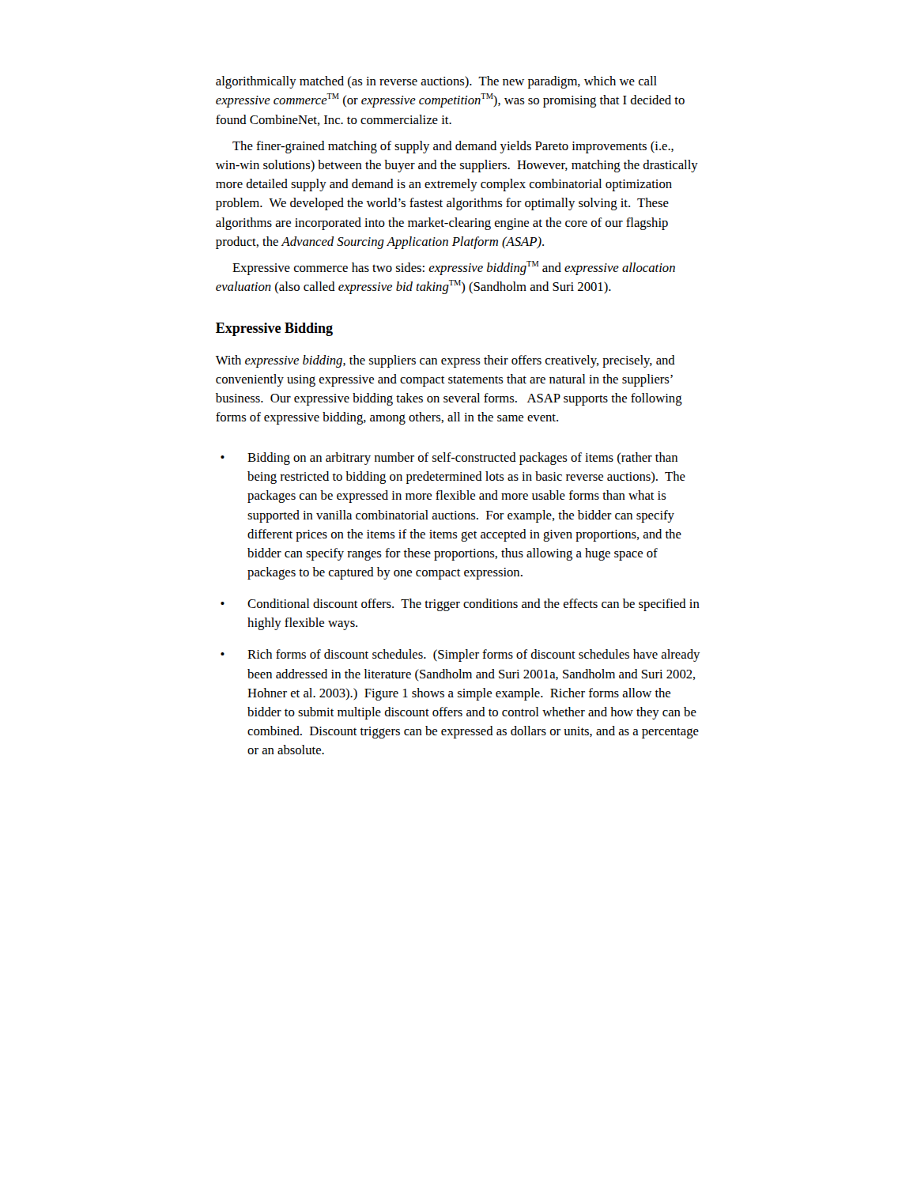algorithmically matched (as in reverse auctions). The new paradigm, which we call expressive commerceTM (or expressive competitionTM), was so promising that I decided to found CombineNet, Inc. to commercialize it.
The finer-grained matching of supply and demand yields Pareto improvements (i.e., win-win solutions) between the buyer and the suppliers. However, matching the drastically more detailed supply and demand is an extremely complex combinatorial optimization problem. We developed the world’s fastest algorithms for optimally solving it. These algorithms are incorporated into the market-clearing engine at the core of our flagship product, the Advanced Sourcing Application Platform (ASAP).
Expressive commerce has two sides: expressive biddingTM and expressive allocation evaluation (also called expressive bid takingTM) (Sandholm and Suri 2001).
Expressive Bidding
With expressive bidding, the suppliers can express their offers creatively, precisely, and conveniently using expressive and compact statements that are natural in the suppliers’ business. Our expressive bidding takes on several forms. ASAP supports the following forms of expressive bidding, among others, all in the same event.
Bidding on an arbitrary number of self-constructed packages of items (rather than being restricted to bidding on predetermined lots as in basic reverse auctions). The packages can be expressed in more flexible and more usable forms than what is supported in vanilla combinatorial auctions. For example, the bidder can specify different prices on the items if the items get accepted in given proportions, and the bidder can specify ranges for these proportions, thus allowing a huge space of packages to be captured by one compact expression.
Conditional discount offers. The trigger conditions and the effects can be specified in highly flexible ways.
Rich forms of discount schedules. (Simpler forms of discount schedules have already been addressed in the literature (Sandholm and Suri 2001a, Sandholm and Suri 2002, Hohner et al. 2003).) Figure 1 shows a simple example. Richer forms allow the bidder to submit multiple discount offers and to control whether and how they can be combined. Discount triggers can be expressed as dollars or units, and as a percentage or an absolute.